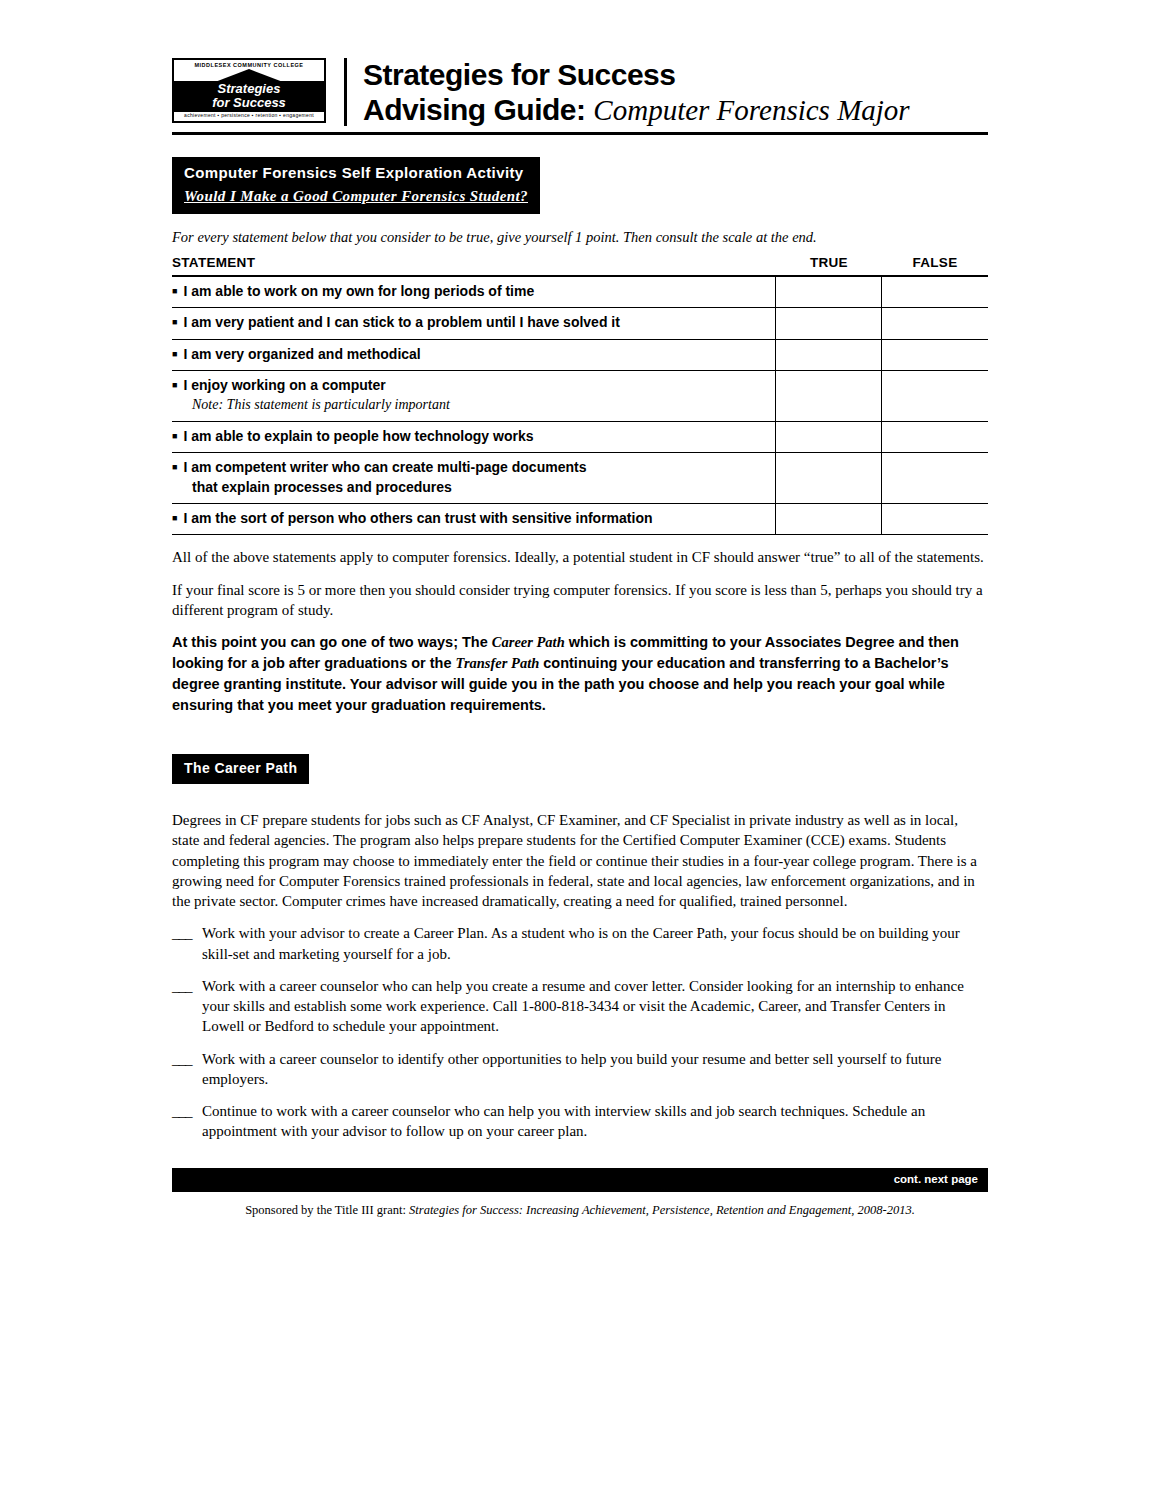Middlesex Community College
Strategies
for Success
achievement ▪ persistence ▪ retention ▪ engagement
Strategies for Success
Advising Guide: Computer Forensics Major
Computer Forensics Self Exploration Activity Would I Make a Good Computer Forensics Student?
For every statement below that you consider to be true, give yourself 1 point. Then consult the scale at the end.
| STATEMENT | TRUE | FALSE |
| --- | --- | --- |
| ■ I am able to work on my own for long periods of time | | |
| ■ I am very patient and I can stick to a problem until I have solved it | | |
| ■ I am very organized and methodical | | |
| ■ I enjoy working on a computer Note: This statement is particularly important | | |
| ■ I am able to explain to people how technology works | | |
| ■ I am competent writer who can create multi-page documents that explain processes and procedures | | |
| ■ I am the sort of person who others can trust with sensitive information | | |
All of the above statements apply to computer forensics. Ideally, a potential student in CF should answer “true” to all of the statements.
If your final score is 5 or more then you should consider trying computer forensics. If you score is less than 5, perhaps you should try a different program of study.
At this point you can go one of two ways; The Career Path which is committing to your Associates Degree and then looking for a job after graduations or the Transfer Path continuing your education and transferring to a Bachelor’s degree granting institute. Your advisor will guide you in the path you choose and help you reach your goal while ensuring that you meet your graduation requirements.
The Career Path
Degrees in CF prepare students for jobs such as CF Analyst, CF Examiner, and CF Specialist in private industry as well as in local, state and federal agencies. The program also helps prepare students for the Certified Computer Examiner (CCE) exams. Students completing this program may choose to immediately enter the field or continue their studies in a four-year college program. There is a growing need for Computer Forensics trained professionals in federal, state and local agencies, law enforcement organizations, and in the private sector. Computer crimes have increased dramatically, creating a need for qualified, trained personnel.
Work with your advisor to create a Career Plan. As a student who is on the Career Path, your focus should be on building your skill-set and marketing yourself for a job.
Work with a career counselor who can help you create a resume and cover letter. Consider looking for an internship to enhance your skills and establish some work experience. Call 1-800-818-3434 or visit the Academic, Career, and Transfer Centers in Lowell or Bedford to schedule your appointment.
Work with a career counselor to identify other opportunities to help you build your resume and better sell yourself to future employers.
Continue to work with a career counselor who can help you with interview skills and job search techniques. Schedule an appointment with your advisor to follow up on your career plan.
cont. next page
Sponsored by the Title III grant: Strategies for Success: Increasing Achievement, Persistence, Retention and Engagement, 2008-2013.